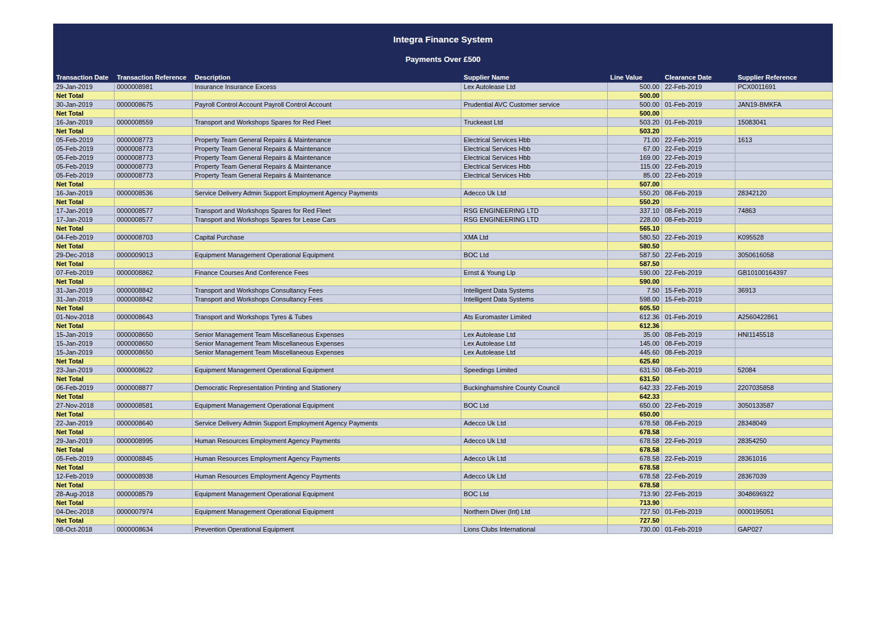Integra Finance System
Payments Over £500
| Transaction Date | Transaction Reference | Description | Supplier Name | Line Value | Clearance Date | Supplier Reference |
| --- | --- | --- | --- | --- | --- | --- |
| 29-Jan-2019 | 0000008981 | Insurance Insurance Excess | Lex Autolease Ltd | 500.00 | 22-Feb-2019 | PCX0011691 |
| Net Total | | | | 500.00 | | |
| 30-Jan-2019 | 0000008675 | Payroll Control Account Payroll Control Account | Prudential AVC Customer service | 500.00 | 01-Feb-2019 | JAN19-BMKFA |
| Net Total | | | | 500.00 | | |
| 16-Jan-2019 | 0000008559 | Transport and Workshops Spares for Red Fleet | Truckeast Ltd | 503.20 | 01-Feb-2019 | 15083041 |
| Net Total | | | | 503.20 | | |
| 05-Feb-2019 | 0000008773 | Property Team General Repairs & Maintenance | Electrical Services Hbb | 71.00 | 22-Feb-2019 | 1613 |
| 05-Feb-2019 | 0000008773 | Property Team General Repairs & Maintenance | Electrical Services Hbb | 67.00 | 22-Feb-2019 | |
| 05-Feb-2019 | 0000008773 | Property Team General Repairs & Maintenance | Electrical Services Hbb | 169.00 | 22-Feb-2019 | |
| 05-Feb-2019 | 0000008773 | Property Team General Repairs & Maintenance | Electrical Services Hbb | 115.00 | 22-Feb-2019 | |
| 05-Feb-2019 | 0000008773 | Property Team General Repairs & Maintenance | Electrical Services Hbb | 85.00 | 22-Feb-2019 | |
| Net Total | | | | 507.00 | | |
| 16-Jan-2019 | 0000008536 | Service Delivery Admin Support Employment Agency Payments | Adecco Uk Ltd | 550.20 | 08-Feb-2019 | 28342120 |
| Net Total | | | | 550.20 | | |
| 17-Jan-2019 | 0000008577 | Transport and Workshops Spares for Red Fleet | RSG ENGINEERING LTD | 337.10 | 08-Feb-2019 | 74863 |
| 17-Jan-2019 | 0000008577 | Transport and Workshops Spares for Lease Cars | RSG ENGINEERING LTD | 228.00 | 08-Feb-2019 | |
| Net Total | | | | 565.10 | | |
| 04-Feb-2019 | 0000008703 | Capital Purchase | XMA Ltd | 580.50 | 22-Feb-2019 | K095528 |
| Net Total | | | | 580.50 | | |
| 29-Dec-2018 | 0000009013 | Equipment Management Operational Equipment | BOC Ltd | 587.50 | 22-Feb-2019 | 3050616058 |
| Net Total | | | | 587.50 | | |
| 07-Feb-2019 | 0000008862 | Finance Courses And Conference Fees | Ernst & Young Llp | 590.00 | 22-Feb-2019 | GB10100164397 |
| Net Total | | | | 590.00 | | |
| 31-Jan-2019 | 0000008842 | Transport and Workshops Consultancy Fees | Intelligent Data Systems | 7.50 | 15-Feb-2019 | 36913 |
| 31-Jan-2019 | 0000008842 | Transport and Workshops Consultancy Fees | Intelligent Data Systems | 598.00 | 15-Feb-2019 | |
| Net Total | | | | 605.50 | | |
| 01-Nov-2018 | 0000008643 | Transport and Workshops Tyres & Tubes | Ats Euromaster Limited | 612.36 | 01-Feb-2019 | A2560422861 |
| Net Total | | | | 612.36 | | |
| 15-Jan-2019 | 0000008650 | Senior Management Team Miscellaneous Expenses | Lex Autolease Ltd | 35.00 | 08-Feb-2019 | HNI1145518 |
| 15-Jan-2019 | 0000008650 | Senior Management Team Miscellaneous Expenses | Lex Autolease Ltd | 145.00 | 08-Feb-2019 | |
| 15-Jan-2019 | 0000008650 | Senior Management Team Miscellaneous Expenses | Lex Autolease Ltd | 445.60 | 08-Feb-2019 | |
| Net Total | | | | 625.60 | | |
| 23-Jan-2019 | 0000008622 | Equipment Management Operational Equipment | Speedings Limited | 631.50 | 08-Feb-2019 | 52084 |
| Net Total | | | | 631.50 | | |
| 06-Feb-2019 | 0000008877 | Democratic Representation Printing and Stationery | Buckinghamshire County Council | 642.33 | 22-Feb-2019 | 2207035858 |
| Net Total | | | | 642.33 | | |
| 27-Nov-2018 | 0000008581 | Equipment Management Operational Equipment | BOC Ltd | 650.00 | 22-Feb-2019 | 3050133587 |
| Net Total | | | | 650.00 | | |
| 22-Jan-2019 | 0000008640 | Service Delivery Admin Support Employment Agency Payments | Adecco Uk Ltd | 678.58 | 08-Feb-2019 | 28348049 |
| Net Total | | | | 678.58 | | |
| 29-Jan-2019 | 0000008995 | Human Resources Employment Agency Payments | Adecco Uk Ltd | 678.58 | 22-Feb-2019 | 28354250 |
| Net Total | | | | 678.58 | | |
| 05-Feb-2019 | 0000008845 | Human Resources Employment Agency Payments | Adecco Uk Ltd | 678.58 | 22-Feb-2019 | 28361016 |
| Net Total | | | | 678.58 | | |
| 12-Feb-2019 | 0000008938 | Human Resources Employment Agency Payments | Adecco Uk Ltd | 678.58 | 22-Feb-2019 | 28367039 |
| Net Total | | | | 678.58 | | |
| 28-Aug-2018 | 0000008579 | Equipment Management Operational Equipment | BOC Ltd | 713.90 | 22-Feb-2019 | 3048696922 |
| Net Total | | | | 713.90 | | |
| 04-Dec-2018 | 0000007974 | Equipment Management Operational Equipment | Northern Diver (Int) Ltd | 727.50 | 01-Feb-2019 | 0000195051 |
| Net Total | | | | 727.50 | | |
| 08-Oct-2018 | 0000008634 | Prevention Operational Equipment | Lions Clubs International | 730.00 | 01-Feb-2019 | GAP027 |